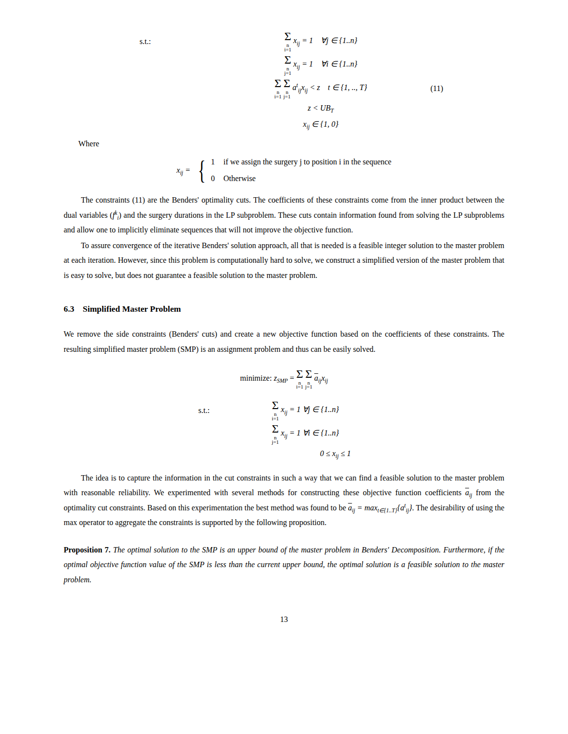s.t.:
Σni=1 xij = 1 ∀j ∈ {1..n}
Σnj=1 xij = 1 ∀i ∈ {1..n}
Σni=1 Σnj=1 atijxij < z t ∈ {1, .., T}
(11)
z < UBT
xij ∈ {1, 0}
Where
xij = {
1 if we assign the surgery j to position i in the sequence
0 Otherwise
The constraints (11) are the Benders' optimality cuts. The coefficients of these constraints come from the inner product between the dual variables (fki) and the surgery durations in the LP subproblem. These cuts contain information found from solving the LP subproblems and allow one to implicitly eliminate sequences that will not improve the objective function.
To assure convergence of the iterative Benders' solution approach, all that is needed is a feasible integer solution to the master problem at each iteration. However, since this problem is computationally hard to solve, we construct a simplified version of the master problem that is easy to solve, but does not guarantee a feasible solution to the master problem.
6.3 Simplified Master Problem
We remove the side constraints (Benders' cuts) and create a new objective function based on the coefficients of these constraints. The resulting simplified master problem (SMP) is an assignment problem and thus can be easily solved.
minimize: zSMP = Σni=1 Σnj=1 aijxij
s.t.:
Σni=1 xij = 1 ∀j ∈ {1..n}
Σnj=1 xij = 1 ∀i ∈ {1..n}
0 ≤ xij ≤ 1
The idea is to capture the information in the cut constraints in such a way that we can find a feasible solution to the master problem with reasonable reliability. We experimented with several methods for constructing these objective function coefficients aij from the optimality cut constraints. Based on this experimentation the best method was found to be aij = maxt∈{1..T}{atij}. The desirability of using the max operator to aggregate the constraints is supported by the following proposition.
Proposition 7. The optimal solution to the SMP is an upper bound of the master problem in Benders' Decomposition. Furthermore, if the optimal objective function value of the SMP is less than the current upper bound, the optimal solution is a feasible solution to the master problem.
13